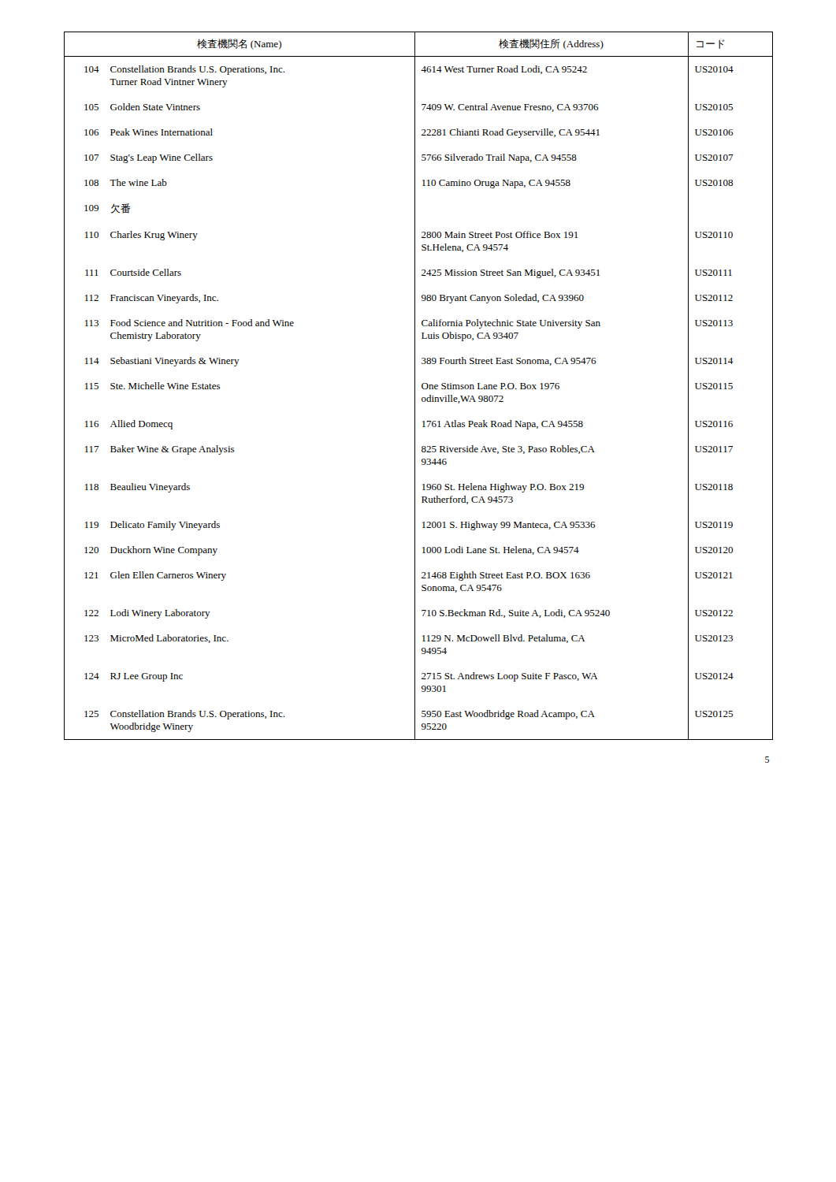| 検査機関名 (Name) | 検査機関住所 (Address) | コード |
| --- | --- | --- |
| 104 | Constellation Brands U.S. Operations, Inc. Turner Road Vintner Winery | 4614 West Turner Road Lodi, CA 95242 | US20104 |
| 105 | Golden State Vintners | 7409 W. Central Avenue Fresno, CA 93706 | US20105 |
| 106 | Peak Wines International | 22281 Chianti Road Geyserville, CA 95441 | US20106 |
| 107 | Stag's Leap Wine Cellars | 5766 Silverado Trail Napa, CA 94558 | US20107 |
| 108 | The wine Lab | 110 Camino Oruga Napa, CA 94558 | US20108 |
| 109 | 欠番 | | |
| 110 | Charles Krug Winery | 2800 Main Street Post Office Box 191 St.Helena, CA 94574 | US20110 |
| 111 | Courtside Cellars | 2425 Mission Street San Miguel, CA 93451 | US20111 |
| 112 | Franciscan Vineyards, Inc. | 980 Bryant Canyon Soledad, CA 93960 | US20112 |
| 113 | Food Science and Nutrition - Food and Wine Chemistry Laboratory | California Polytechnic State University San Luis Obispo, CA 93407 | US20113 |
| 114 | Sebastiani Vineyards & Winery | 389 Fourth Street East Sonoma, CA 95476 | US20114 |
| 115 | Ste. Michelle Wine Estates | One Stimson Lane P.O. Box 1976 odinville,WA 98072 | US20115 |
| 116 | Allied Domecq | 1761 Atlas Peak Road Napa, CA 94558 | US20116 |
| 117 | Baker Wine & Grape Analysis | 825 Riverside Ave, Ste 3, Paso Robles,CA 93446 | US20117 |
| 118 | Beaulieu Vineyards | 1960 St. Helena Highway P.O. Box 219 Rutherford, CA 94573 | US20118 |
| 119 | Delicato Family Vineyards | 12001 S. Highway 99 Manteca, CA 95336 | US20119 |
| 120 | Duckhorn Wine Company | 1000 Lodi Lane St. Helena, CA 94574 | US20120 |
| 121 | Glen Ellen Carneros Winery | 21468 Eighth Street East P.O. BOX 1636 Sonoma, CA 95476 | US20121 |
| 122 | Lodi Winery Laboratory | 710 S.Beckman Rd., Suite A, Lodi, CA 95240 | US20122 |
| 123 | MicroMed Laboratories, Inc. | 1129 N. McDowell Blvd. Petaluma, CA 94954 | US20123 |
| 124 | RJ Lee Group Inc | 2715 St. Andrews Loop Suite F Pasco, WA 99301 | US20124 |
| 125 | Constellation Brands U.S. Operations, Inc. Woodbridge Winery | 5950 East Woodbridge Road Acampo, CA 95220 | US20125 |
5